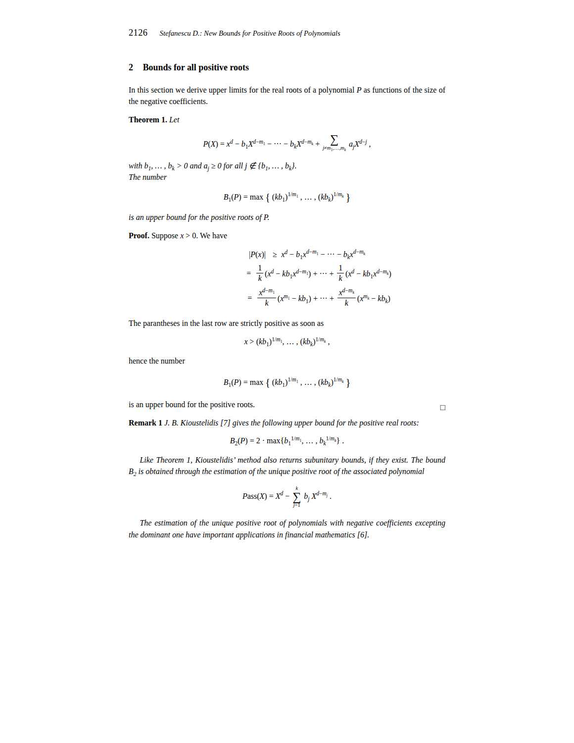2126 Stefanescu D.: New Bounds for Positive Roots of Polynomials
2 Bounds for all positive roots
In this section we derive upper limits for the real roots of a polynomial P as functions of the size of the negative coefficients.
Theorem 1. Let
P(X) = xd − b1Xd−m1 − ··· − bkXd−mk + ∑ j≠m1,…,mk ajXd−j ,
with b1, … , bk > 0 and aj ≥ 0 for all j ∉ {b1, … , bk}.
The number
B1(P) = max { (kb1)1/m1 , … , (kbk)1/mk }
is an upper bound for the positive roots of P.
Proof. Suppose x > 0. We have
|P(x)| ≥ xd − b1xd−m1 − ··· − bkxd−mk
= 1 k(xd − kb1xd−m1) + ··· + 1 k(xd − kb1xd−mk)
= xd−m1 k(xm1 − kb1) + ··· + xd−mk k(xmk − kbk)
The parantheses in the last row are strictly positive as soon as
x > (kb1)1/m1, … , (kbk)1/mk ,
hence the number
B1(P) = max { (kb1)1/m1 , … , (kbk)1/mk }
is an upper bound for the positive roots.
□
Remark 1 J. B. Kioustelidis [7] gives the following upper bound for the positive real roots:
B2(P) = 2 · max{b11/m1, … , bk1/mk} .
Like Theorem 1, Kioustelidis’ method also returns subunitary bounds, if they exist. The bound B2 is obtained through the estimation of the unique positive root of the associated polynomial
Pass(X) = Xd − k ∑ j=1 bj Xd−mj .
The estimation of the unique positive root of polynomials with negative coefficients excepting the dominant one have important applications in financial mathematics [6].